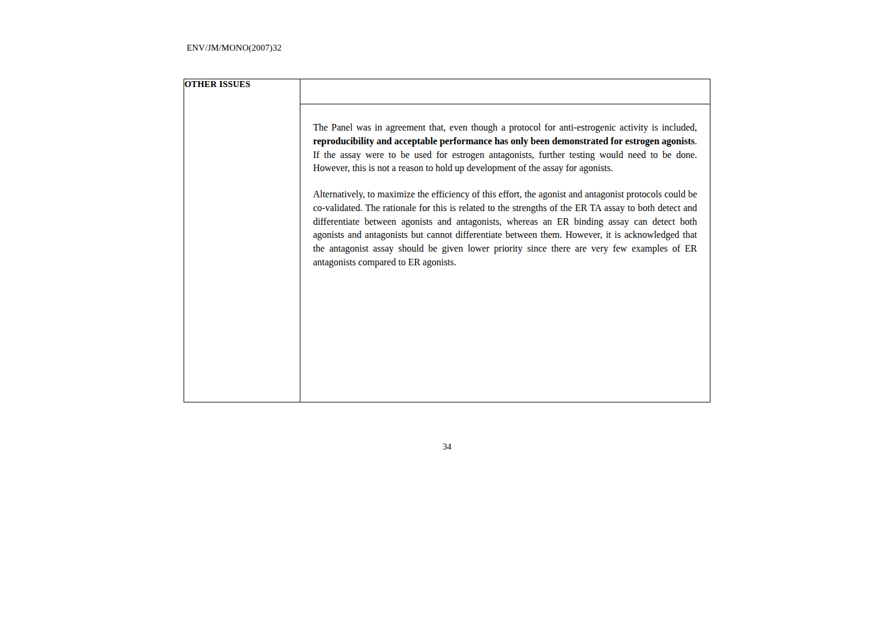ENV/JM/MONO(2007)32
| OTHER ISSUES | The Panel was in agreement that, even though a protocol for anti-estrogenic activity is included, reproducibility and acceptable performance has only been demonstrated for estrogen agonists . If the assay were to be used for estrogen antagonists, further testing would need to be done. However, this is not a reason to hold up development of the assay for agonists. Alternatively, to maximize the efficiency of this effort, the agonist and antagonist protocols could be co-validated. The rationale for this is related to the strengths of the ER TA assay to both detect and differentiate between agonists and antagonists, whereas an ER binding assay can detect both agonists and antagonists but cannot differentiate between them. However, it is acknowledged that the antagonist assay should be given lower priority since there are very few examples of ER antagonists compared to ER agonists. |
34